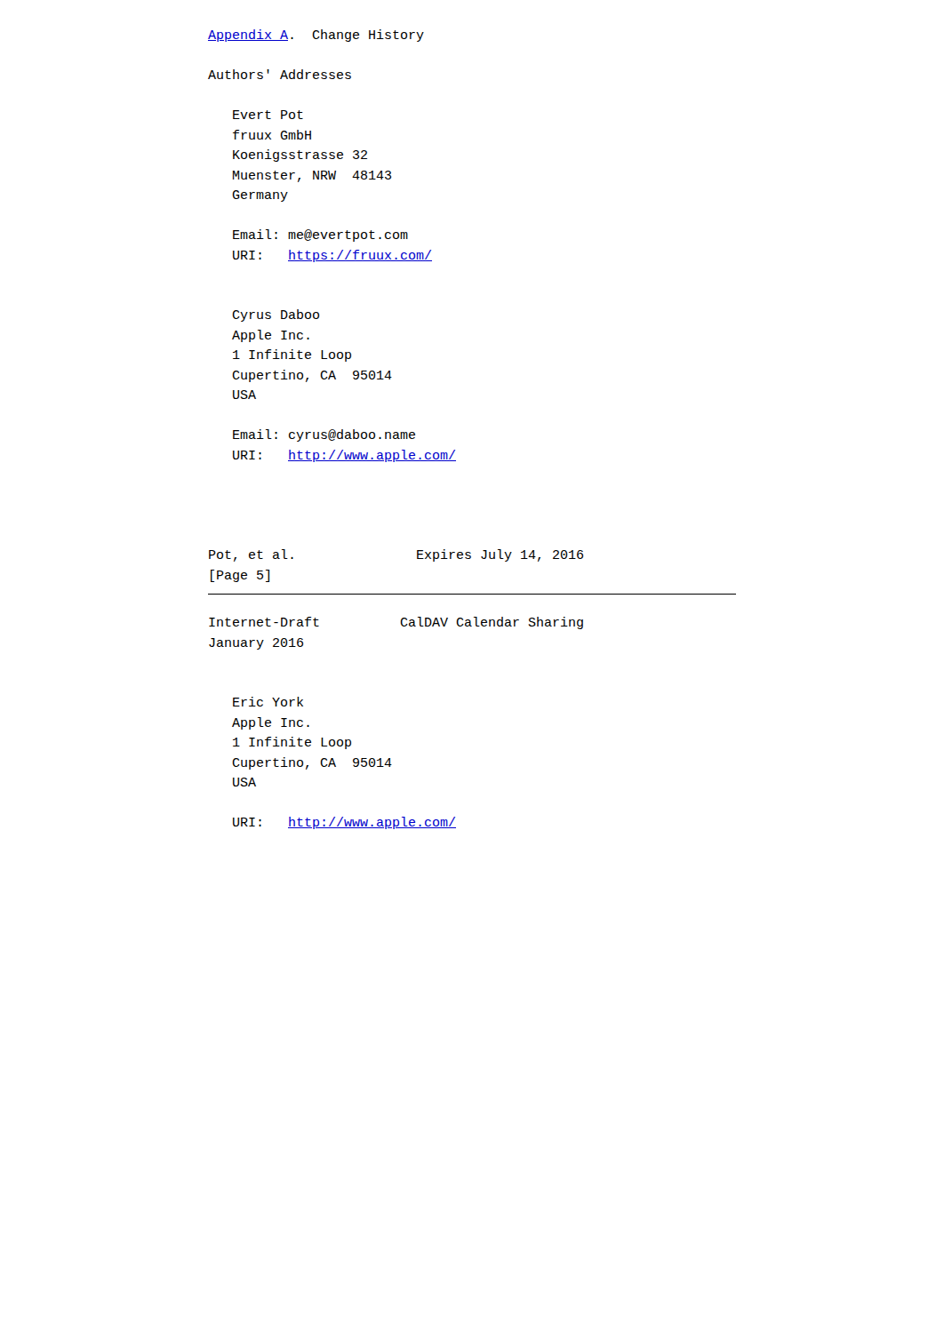Appendix A.  Change History

Authors' Addresses

   Evert Pot
   fruux GmbH
   Koenigsstrasse 32
   Muenster, NRW  48143
   Germany

   Email: me@evertpot.com
   URI:   https://fruux.com/


   Cyrus Daboo
   Apple Inc.
   1 Infinite Loop
   Cupertino, CA  95014
   USA

   Email: cyrus@daboo.name
   URI:   http://www.apple.com/
Pot, et al.               Expires July 14, 2016                  [Page 5]
Internet-Draft          CalDAV Calendar Sharing             January 2016


   Eric York
   Apple Inc.
   1 Infinite Loop
   Cupertino, CA  95014
   USA

   URI:   http://www.apple.com/